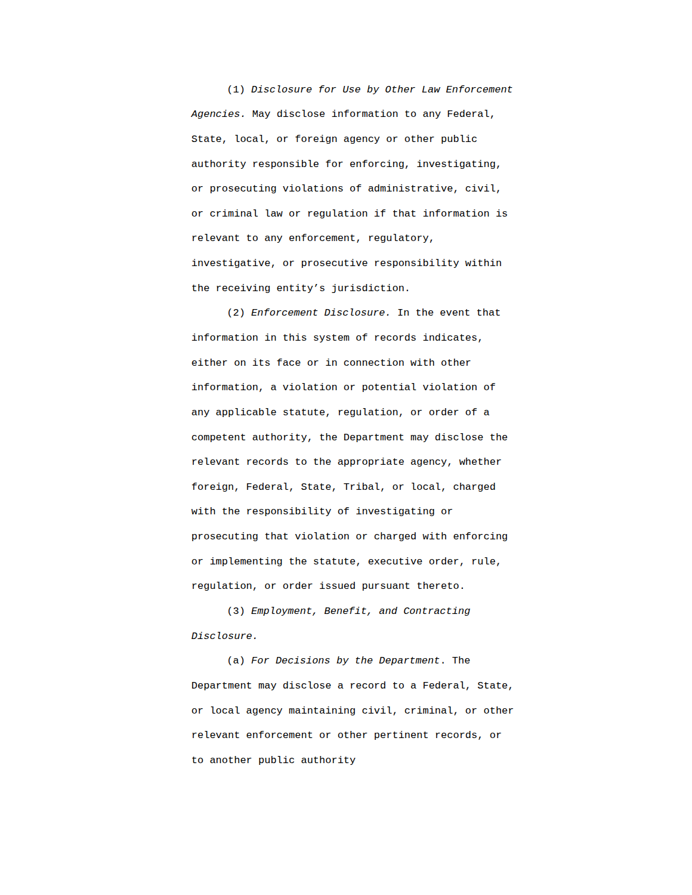(1) Disclosure for Use by Other Law Enforcement Agencies. May disclose information to any Federal, State, local, or foreign agency or other public authority responsible for enforcing, investigating, or prosecuting violations of administrative, civil, or criminal law or regulation if that information is relevant to any enforcement, regulatory, investigative, or prosecutive responsibility within the receiving entity’s jurisdiction.
(2) Enforcement Disclosure. In the event that information in this system of records indicates, either on its face or in connection with other information, a violation or potential violation of any applicable statute, regulation, or order of a competent authority, the Department may disclose the relevant records to the appropriate agency, whether foreign, Federal, State, Tribal, or local, charged with the responsibility of investigating or prosecuting that violation or charged with enforcing or implementing the statute, executive order, rule, regulation, or order issued pursuant thereto.
(3) Employment, Benefit, and Contracting Disclosure.
(a) For Decisions by the Department. The Department may disclose a record to a Federal, State, or local agency maintaining civil, criminal, or other relevant enforcement or other pertinent records, or to another public authority